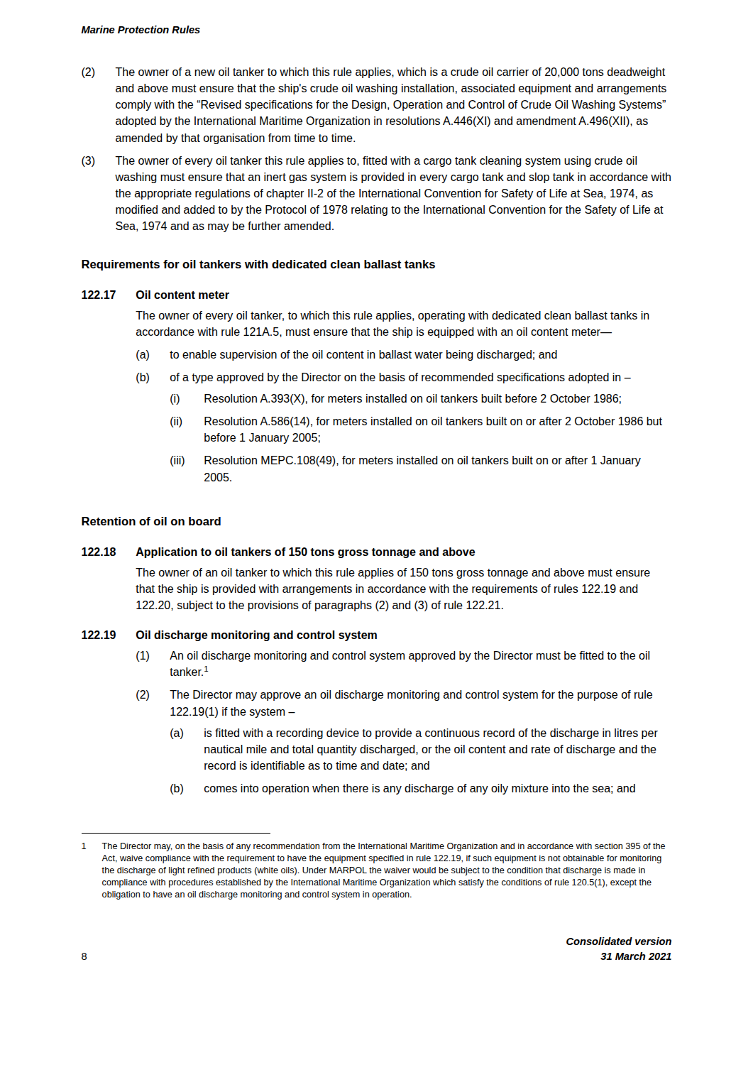Marine Protection Rules
(2)
The owner of a new oil tanker to which this rule applies, which is a crude oil carrier of 20,000 tons deadweight and above must ensure that the ship's crude oil washing installation, associated equipment and arrangements comply with the “Revised specifications for the Design, Operation and Control of Crude Oil Washing Systems” adopted by the International Maritime Organization in resolutions A.446(XI) and amendment A.496(XII), as amended by that organisation from time to time.
(3)
The owner of every oil tanker this rule applies to, fitted with a cargo tank cleaning system using crude oil washing must ensure that an inert gas system is provided in every cargo tank and slop tank in accordance with the appropriate regulations of chapter II-2 of the International Convention for Safety of Life at Sea, 1974, as modified and added to by the Protocol of 1978 relating to the International Convention for the Safety of Life at Sea, 1974 and as may be further amended.
Requirements for oil tankers with dedicated clean ballast tanks
122.17 Oil content meter
The owner of every oil tanker, to which this rule applies, operating with dedicated clean ballast tanks in accordance with rule 121A.5, must ensure that the ship is equipped with an oil content meter—
(a)
to enable supervision of the oil content in ballast water being discharged; and
(b)
of a type approved by the Director on the basis of recommended specifications adopted in –
(i)
Resolution A.393(X), for meters installed on oil tankers built before 2 October 1986;
(ii)
Resolution A.586(14), for meters installed on oil tankers built on or after 2 October 1986 but before 1 January 2005;
(iii)
Resolution MEPC.108(49), for meters installed on oil tankers built on or after 1 January 2005.
Retention of oil on board
122.18 Application to oil tankers of 150 tons gross tonnage and above
The owner of an oil tanker to which this rule applies of 150 tons gross tonnage and above must ensure that the ship is provided with arrangements in accordance with the requirements of rules 122.19 and 122.20, subject to the provisions of paragraphs (2) and (3) of rule 122.21.
122.19 Oil discharge monitoring and control system
(1)
An oil discharge monitoring and control system approved by the Director must be fitted to the oil tanker.1
(2)
The Director may approve an oil discharge monitoring and control system for the purpose of rule 122.19(1) if the system –
(a)
is fitted with a recording device to provide a continuous record of the discharge in litres per nautical mile and total quantity discharged, or the oil content and rate of discharge and the record is identifiable as to time and date; and
(b)
comes into operation when there is any discharge of any oily mixture into the sea; and
1
The Director may, on the basis of any recommendation from the International Maritime Organization and in accordance with section 395 of the Act, waive compliance with the requirement to have the equipment specified in rule 122.19, if such equipment is not obtainable for monitoring the discharge of light refined products (white oils). Under MARPOL the waiver would be subject to the condition that discharge is made in compliance with procedures established by the International Maritime Organization which satisfy the conditions of rule 120.5(1), except the obligation to have an oil discharge monitoring and control system in operation.
8
Consolidated version
31 March 2021